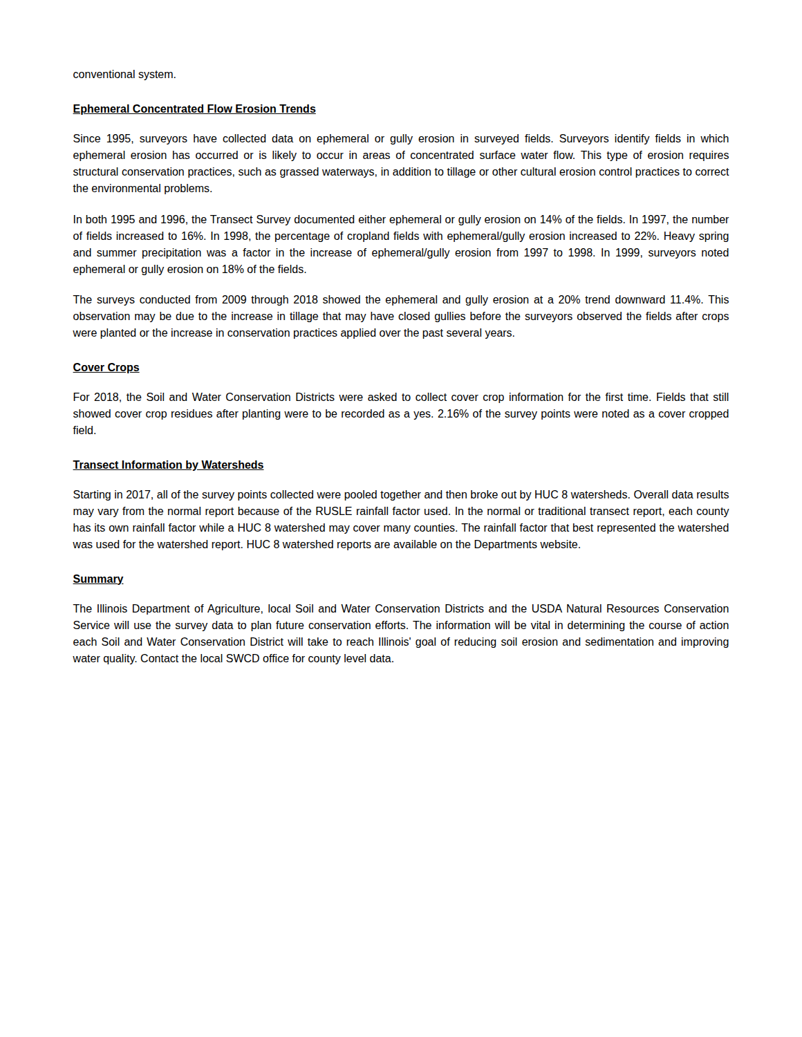conventional system.
Ephemeral Concentrated Flow Erosion Trends
Since 1995, surveyors have collected data on ephemeral or gully erosion in surveyed fields. Surveyors identify fields in which ephemeral erosion has occurred or is likely to occur in areas of concentrated surface water flow. This type of erosion requires structural conservation practices, such as grassed waterways, in addition to tillage or other cultural erosion control practices to correct the environmental problems.
In both 1995 and 1996, the Transect Survey documented either ephemeral or gully erosion on 14% of the fields. In 1997, the number of fields increased to 16%. In 1998, the percentage of cropland fields with ephemeral/gully erosion increased to 22%. Heavy spring and summer precipitation was a factor in the increase of ephemeral/gully erosion from 1997 to 1998. In 1999, surveyors noted ephemeral or gully erosion on 18% of the fields.
The surveys conducted from 2009 through 2018 showed the ephemeral and gully erosion at a 20% trend downward 11.4%. This observation may be due to the increase in tillage that may have closed gullies before the surveyors observed the fields after crops were planted or the increase in conservation practices applied over the past several years.
Cover Crops
For 2018, the Soil and Water Conservation Districts were asked to collect cover crop information for the first time. Fields that still showed cover crop residues after planting were to be recorded as a yes. 2.16% of the survey points were noted as a cover cropped field.
Transect Information by Watersheds
Starting in 2017, all of the survey points collected were pooled together and then broke out by HUC 8 watersheds. Overall data results may vary from the normal report because of the RUSLE rainfall factor used. In the normal or traditional transect report, each county has its own rainfall factor while a HUC 8 watershed may cover many counties. The rainfall factor that best represented the watershed was used for the watershed report. HUC 8 watershed reports are available on the Departments website.
Summary
The Illinois Department of Agriculture, local Soil and Water Conservation Districts and the USDA Natural Resources Conservation Service will use the survey data to plan future conservation efforts. The information will be vital in determining the course of action each Soil and Water Conservation District will take to reach Illinois' goal of reducing soil erosion and sedimentation and improving water quality. Contact the local SWCD office for county level data.